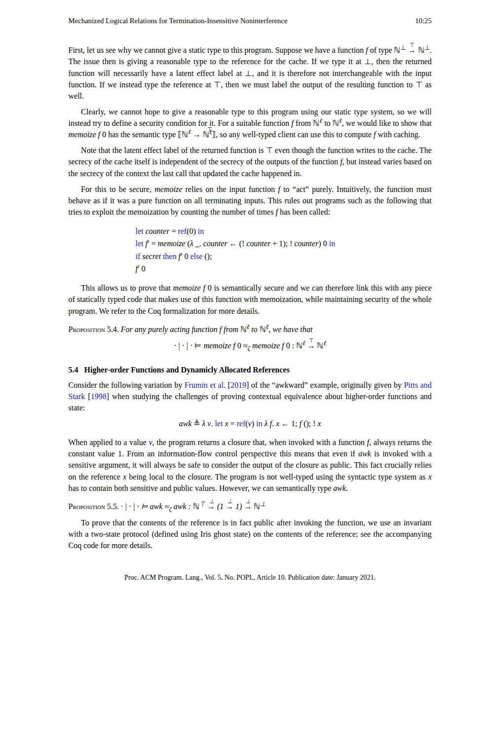Mechanized Logical Relations for Termination-Insensitive Noninterference 10:25
First, let us see why we cannot give a static type to this program. Suppose we have a function f of type ℕ⊥ ⊤→ ℕ⊥. The issue then is giving a reasonable type to the reference for the cache. If we type it at ⊥, then the returned function will necessarily have a latent effect label at ⊥, and it is therefore not interchangeable with the input function. If we instead type the reference at ⊤, then we must label the output of the resulting function to ⊤ as well.
Clearly, we cannot hope to give a reasonable type to this program using our static type system, so we will instead try to define a security condition for it. For a suitable function f from ℕℓ to ℕℓ, we would like to show that memoize f 0 has the semantic type ⟦ℕℓ ⊤→ ℕℓ⟧, so any well-typed client can use this to compute f with caching.
Note that the latent effect label of the returned function is ⊤ even though the function writes to the cache. The secrecy of the cache itself is independent of the secrecy of the outputs of the function f, but instead varies based on the secrecy of the context the last call that updated the cache happened in.
For this to be secure, memoize relies on the input function f to “act” purely. Intuitively, the function must behave as if it was a pure function on all terminating inputs. This rules out programs such as the following that tries to exploit the memoization by counting the number of times f has been called:
let counter = ref(0) in
let f′ = memoize (λ _. counter ← (! counter + 1); ! counter) 0 in
if secret then f′ 0 else ();
f′ 0
This allows us to prove that memoize f 0 is semantically secure and we can therefore link this with any piece of statically typed code that makes use of this function with memoization, while maintaining security of the whole program. We refer to the Coq formalization for more details.
Proposition 5.4. For any purely acting function f from ℕℓ to ℕℓ, we have that
· | · | · ⊨ memoize f 0 ≈ζ memoize f 0 : ℕℓ ⊤→ ℕℓ
5.4 Higher-order Functions and Dynamicly Allocated References
Consider the following variation by Frumin et al. [2019] of the “awkward” example, originally given by Pitts and Stark [1998] when studying the challenges of proving contextual equivalence about higher-order functions and state:
awk ≜ λ v. let x = ref(v) in λ f. x ← 1; f (); ! x
When applied to a value v, the program returns a closure that, when invoked with a function f, always returns the constant value 1. From an information-flow control perspective this means that even if awk is invoked with a sensitive argument, it will always be safe to consider the output of the closure as public. This fact crucially relies on the reference x being local to the closure. The program is not well-typed using the syntactic type system as x has to contain both sensitive and public values. However, we can semantically type awk.
Proposition 5.5. · | · | · ⊨ awk ≈ζ awk : ℕ⊤ ⊥→ (1 ⊥→ 1) ⊥→ ℕ⊥
To prove that the contents of the reference is in fact public after invoking the function, we use an invariant with a two-state protocol (defined using Iris ghost state) on the contents of the reference; see the accompanying Coq code for more details.
Proc. ACM Program. Lang., Vol. 5, No. POPL, Article 10. Publication date: January 2021.